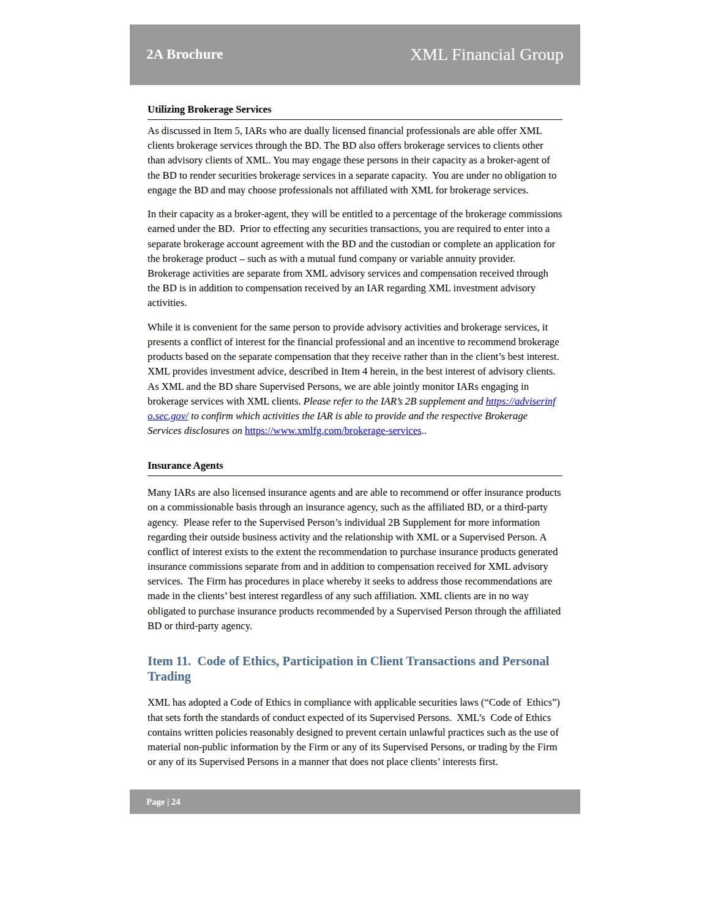2A Brochure
XML Financial Group
Utilizing Brokerage Services
As discussed in Item 5, IARs who are dually licensed financial professionals are able offer XML clients brokerage services through the BD. The BD also offers brokerage services to clients other than advisory clients of XML. You may engage these persons in their capacity as a broker-agent of the BD to render securities brokerage services in a separate capacity. You are under no obligation to engage the BD and may choose professionals not affiliated with XML for brokerage services.
In their capacity as a broker-agent, they will be entitled to a percentage of the brokerage commissions earned under the BD. Prior to effecting any securities transactions, you are required to enter into a separate brokerage account agreement with the BD and the custodian or complete an application for the brokerage product – such as with a mutual fund company or variable annuity provider. Brokerage activities are separate from XML advisory services and compensation received through the BD is in addition to compensation received by an IAR regarding XML investment advisory activities.
While it is convenient for the same person to provide advisory activities and brokerage services, it presents a conflict of interest for the financial professional and an incentive to recommend brokerage products based on the separate compensation that they receive rather than in the client’s best interest. XML provides investment advice, described in Item 4 herein, in the best interest of advisory clients. As XML and the BD share Supervised Persons, we are able jointly monitor IARs engaging in brokerage services with XML clients. Please refer to the IAR’s 2B supplement and https://adviserinfo.sec.gov/ to confirm which activities the IAR is able to provide and the respective Brokerage Services disclosures on https://www.xmlfg.com/brokerage-services..
Insurance Agents
Many IARs are also licensed insurance agents and are able to recommend or offer insurance products on a commissionable basis through an insurance agency, such as the affiliated BD, or a third-party agency. Please refer to the Supervised Person’s individual 2B Supplement for more information regarding their outside business activity and the relationship with XML or a Supervised Person. A conflict of interest exists to the extent the recommendation to purchase insurance products generated insurance commissions separate from and in addition to compensation received for XML advisory services. The Firm has procedures in place whereby it seeks to address those recommendations are made in the clients’ best interest regardless of any such affiliation. XML clients are in no way obligated to purchase insurance products recommended by a Supervised Person through the affiliated BD or third-party agency.
Item 11. Code of Ethics, Participation in Client Transactions and Personal Trading
XML has adopted a Code of Ethics in compliance with applicable securities laws (“Code of Ethics”) that sets forth the standards of conduct expected of its Supervised Persons. XML’s Code of Ethics contains written policies reasonably designed to prevent certain unlawful practices such as the use of material non-public information by the Firm or any of its Supervised Persons, or trading by the Firm or any of its Supervised Persons in a manner that does not place clients’ interests first.
Page | 24